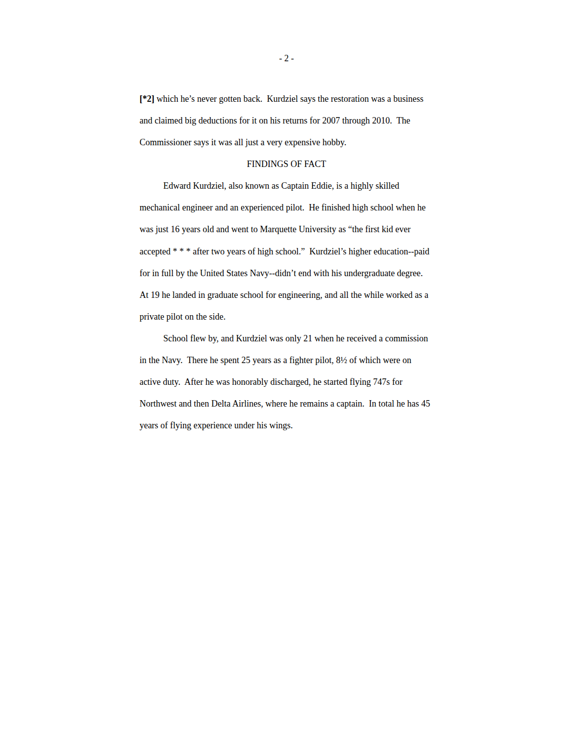- 2 -
[*2] which he’s never gotten back. Kurdziel says the restoration was a business and claimed big deductions for it on his returns for 2007 through 2010. The Commissioner says it was all just a very expensive hobby.
FINDINGS OF FACT
Edward Kurdziel, also known as Captain Eddie, is a highly skilled mechanical engineer and an experienced pilot. He finished high school when he was just 16 years old and went to Marquette University as “the first kid ever accepted * * * after two years of high school.” Kurdziel’s higher education--paid for in full by the United States Navy--didn’t end with his undergraduate degree. At 19 he landed in graduate school for engineering, and all the while worked as a private pilot on the side.
School flew by, and Kurdziel was only 21 when he received a commission in the Navy. There he spent 25 years as a fighter pilot, 8½ of which were on active duty. After he was honorably discharged, he started flying 747s for Northwest and then Delta Airlines, where he remains a captain. In total he has 45 years of flying experience under his wings.